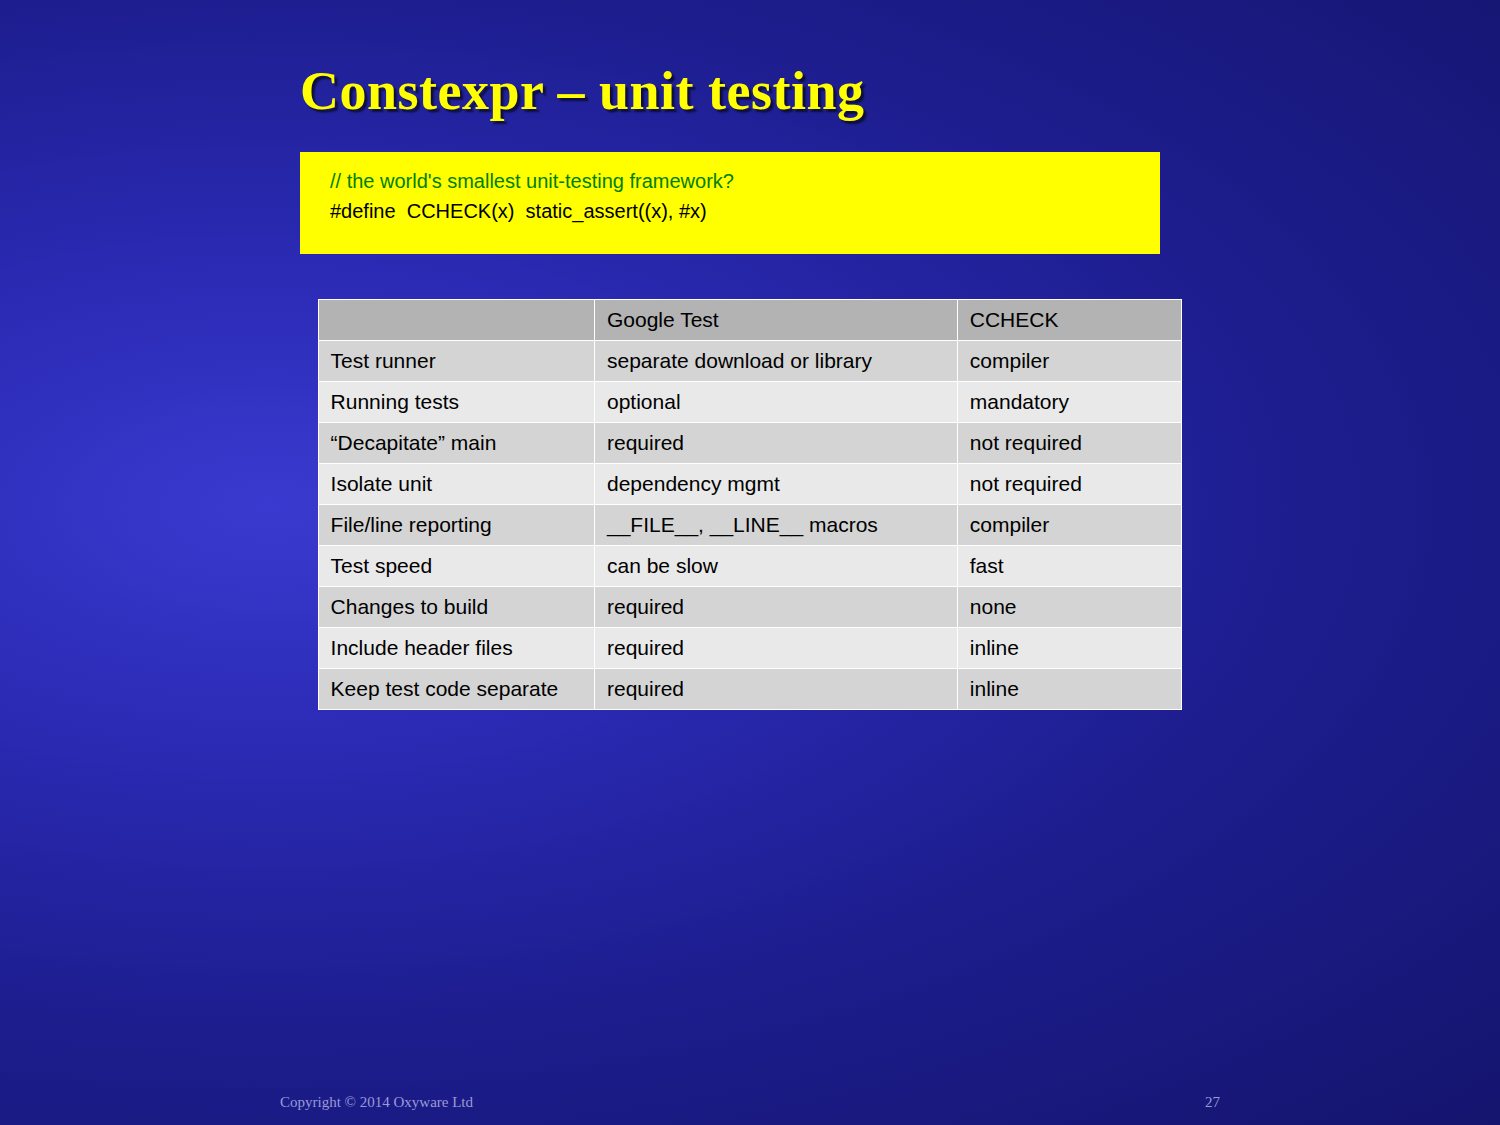Constexpr – unit testing
// the world's smallest unit-testing framework?
#define CCHECK(x) static_assert((x), #x)
| | Google Test | CCHECK |
| --- | --- | --- |
| Test runner | separate download or library | compiler |
| Running tests | optional | mandatory |
| “Decapitate” main | required | not required |
| Isolate unit | dependency mgmt | not required |
| File/line reporting | __FILE__, __LINE__ macros | compiler |
| Test speed | can be slow | fast |
| Changes to build | required | none |
| Include header files | required | inline |
| Keep test code separate | required | inline |
Copyright © 2014 Oxyware Ltd 27